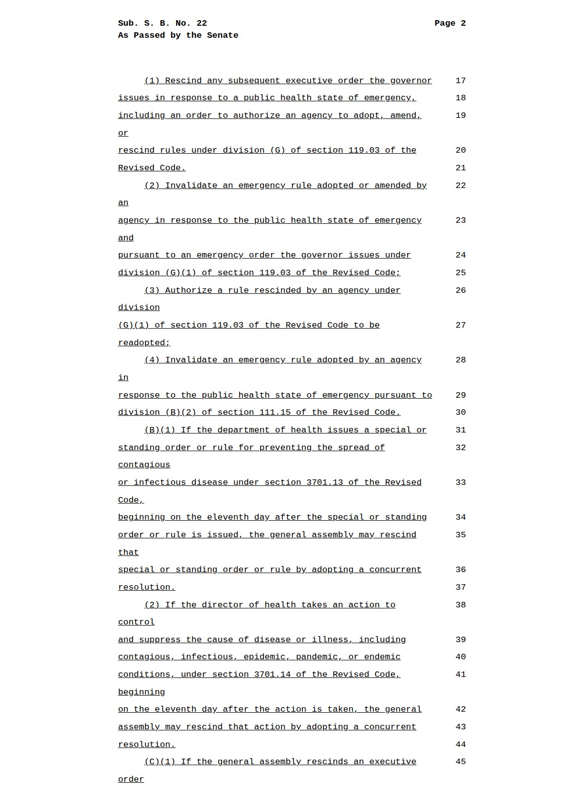Sub. S. B. No. 22 As Passed by the Senate
Page 2
(1) Rescind any subsequent executive order the governor 17
issues in response to a public health state of emergency, 18
including an order to authorize an agency to adopt, amend, or 19
rescind rules under division (G) of section 119.03 of the 20
Revised Code. 21
(2) Invalidate an emergency rule adopted or amended by an 22
agency in response to the public health state of emergency and 23
pursuant to an emergency order the governor issues under 24
division (G)(1) of section 119.03 of the Revised Code; 25
(3) Authorize a rule rescinded by an agency under division 26
(G)(1) of section 119.03 of the Revised Code to be readopted; 27
(4) Invalidate an emergency rule adopted by an agency in 28
response to the public health state of emergency pursuant to 29
division (B)(2) of section 111.15 of the Revised Code. 30
(B)(1) If the department of health issues a special or 31
standing order or rule for preventing the spread of contagious 32
or infectious disease under section 3701.13 of the Revised Code, 33
beginning on the eleventh day after the special or standing 34
order or rule is issued, the general assembly may rescind that 35
special or standing order or rule by adopting a concurrent 36
resolution. 37
(2) If the director of health takes an action to control 38
and suppress the cause of disease or illness, including 39
contagious, infectious, epidemic, pandemic, or endemic 40
conditions, under section 3701.14 of the Revised Code, beginning 41
on the eleventh day after the action is taken, the general 42
assembly may rescind that action by adopting a concurrent 43
resolution. 44
(C)(1) If the general assembly rescinds an executive order 45